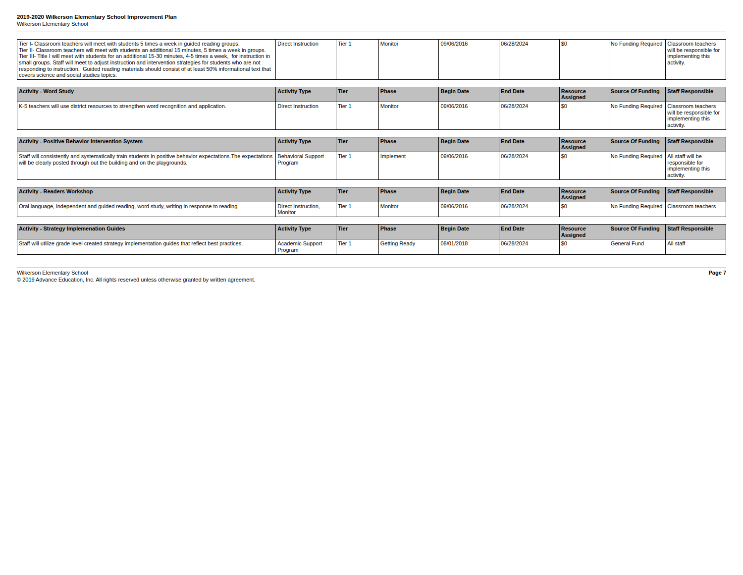2019-2020 Wilkerson Elementary School Improvement Plan
Wilkerson Elementary School
| Tier I- Classroom teachers will meet with students 5 times a week in guided reading groups. Tier II- Classroom teachers will meet with students an additional 15 minutes, 5 times a week in groups. Tier III- Title I will meet with students for an additional 15-30 minutes, 4-5 times a week, for instruction in small groups. Staff will meet to adjust instruction and intervention strategies for students who are not responding to instruction. Guided reading materials should consist of at least 50% informational text that covers science and social studies topics. | Direct Instruction | Tier 1 | Monitor | 09/06/2016 | 06/28/2024 | $0 | No Funding Required | Classroom teachers will be responsible for implementing this activity. |
| Activity - Word Study | Activity Type | Tier | Phase | Begin Date | End Date | Resource Assigned | Source Of Funding | Staff Responsible |
| --- | --- | --- | --- | --- | --- | --- | --- | --- |
| K-5 teachers will use district resources to strengthen word recognition and application. | Direct Instruction | Tier 1 | Monitor | 09/06/2016 | 06/28/2024 | $0 | No Funding Required | Classroom teachers will be responsible for implementing this activity. |
| Activity - Positive Behavior Intervention System | Activity Type | Tier | Phase | Begin Date | End Date | Resource Assigned | Source Of Funding | Staff Responsible |
| --- | --- | --- | --- | --- | --- | --- | --- | --- |
| Staff will consistently and systematically train students in positive behavior expectations.The expectations will be clearly posted through out the building and on the playgrounds. | Behavioral Support Program | Tier 1 | Implement | 09/06/2016 | 06/28/2024 | $0 | No Funding Required | All staff will be responsible for implementing this activity. |
| Activity - Readers Workshop | Activity Type | Tier | Phase | Begin Date | End Date | Resource Assigned | Source Of Funding | Staff Responsible |
| --- | --- | --- | --- | --- | --- | --- | --- | --- |
| Oral language, independent and guided reading, word study, writing in response to reading | Direct Instruction, Monitor | Tier 1 | Monitor | 09/06/2016 | 06/28/2024 | $0 | No Funding Required | Classroom teachers |
| Activity - Strategy Implemenation Guides | Activity Type | Tier | Phase | Begin Date | End Date | Resource Assigned | Source Of Funding | Staff Responsible |
| --- | --- | --- | --- | --- | --- | --- | --- | --- |
| Staff will utilize grade level created strategy implementation guides that reflect best practices. | Academic Support Program | Tier 1 | Getting Ready | 08/01/2018 | 06/28/2024 | $0 | General Fund | All staff |
Wilkerson Elementary School Page 7
© 2019 Advance Education, Inc. All rights reserved unless otherwise granted by written agreement.